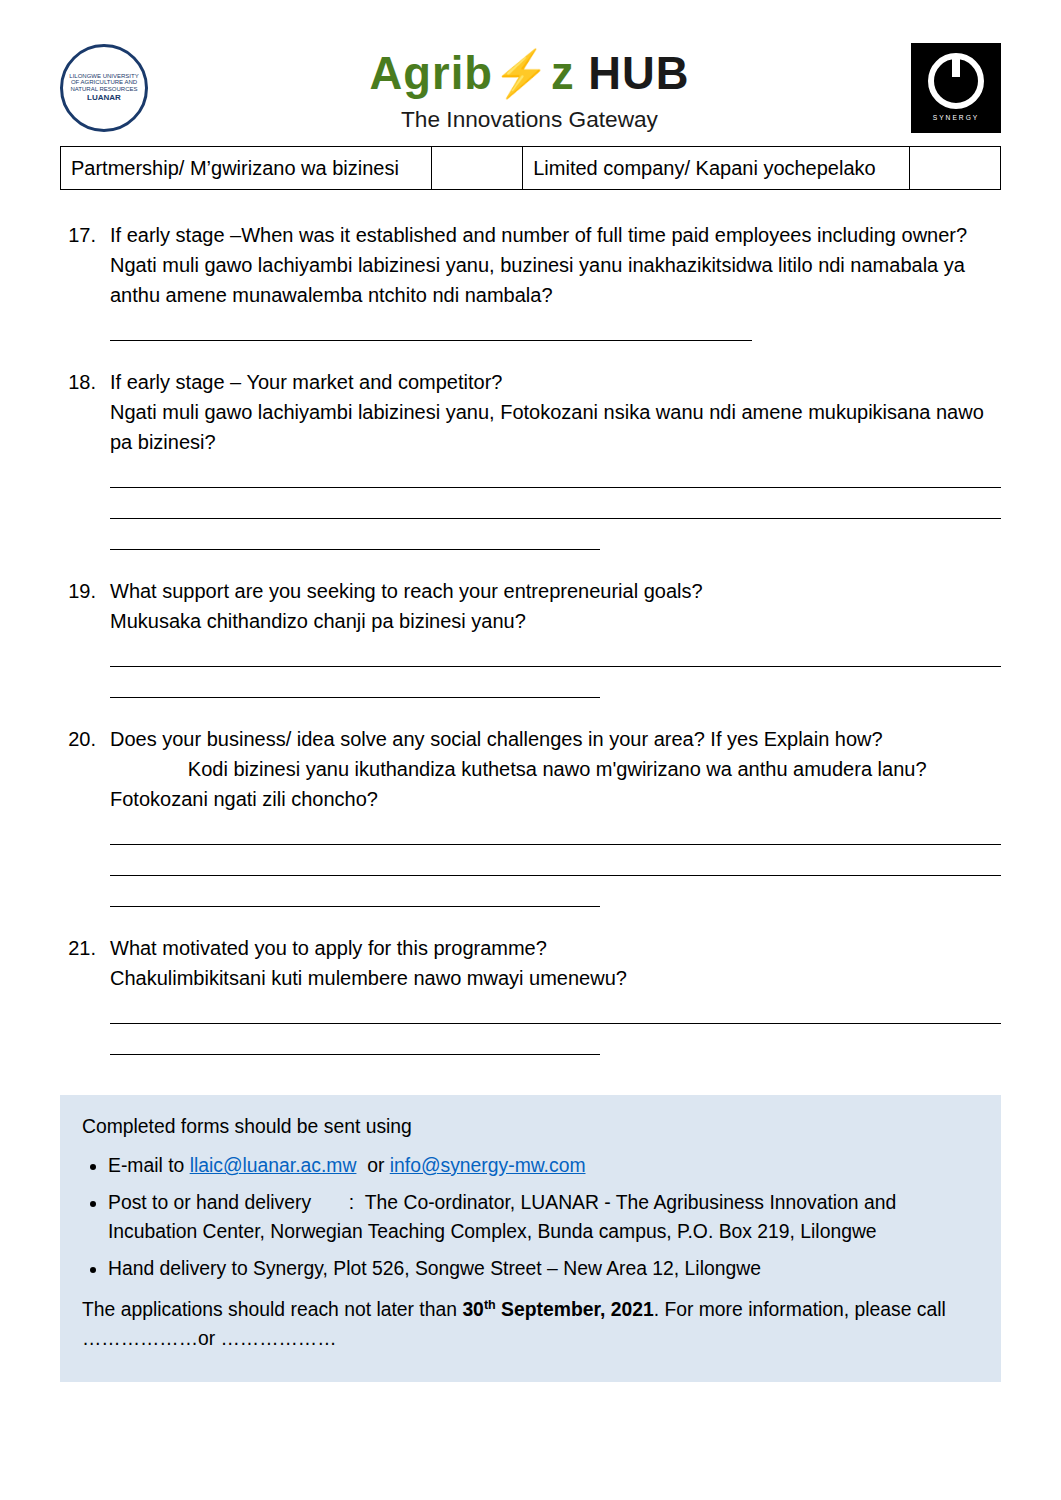LILONGWE UNIVERSITY OF AGRICULTURE AND NATURAL RESOURCES
LUANAR
Agrib⚡z HUB
The Innovations Gateway
SYNERGY
| Partmership/ M’gwirizano wa bizinesi | | Limited company/ Kapani yochepelako | |
If early stage –When was it established and number of full time paid employees including owner?
Ngati muli gawo lachiyambi labizinesi yanu, buzinesi yanu inakhazikitsidwa litilo ndi namabala ya anthu amene munawalemba ntchito ndi nambala?
If early stage – Your market and competitor?
Ngati muli gawo lachiyambi labizinesi yanu, Fotokozani nsika wanu ndi amene mukupikisana nawo pa bizinesi?
What support are you seeking to reach your entrepreneurial goals?
Mukusaka chithandizo chanji pa bizinesi yanu?
Does your business/ idea solve any social challenges in your area? If yes Explain how? Kodi bizinesi yanu ikuthandiza kuthetsa nawo m'gwirizano wa anthu amudera lanu? Fotokozani ngati zili choncho?
What motivated you to apply for this programme?
Chakulimbikitsani kuti mulembere nawo mwayi umenewu?
Completed forms should be sent using
E-mail to llaic@luanar.ac.mw or info@synergy-mw.com
Post to or hand delivery : The Co-ordinator, LUANAR - The Agribusiness Innovation and Incubation Center, Norwegian Teaching Complex, Bunda campus, P.O. Box 219, Lilongwe
Hand delivery to Synergy, Plot 526, Songwe Street – New Area 12, Lilongwe
The applications should reach not later than 30th September, 2021. For more information, please call ………………or ………………